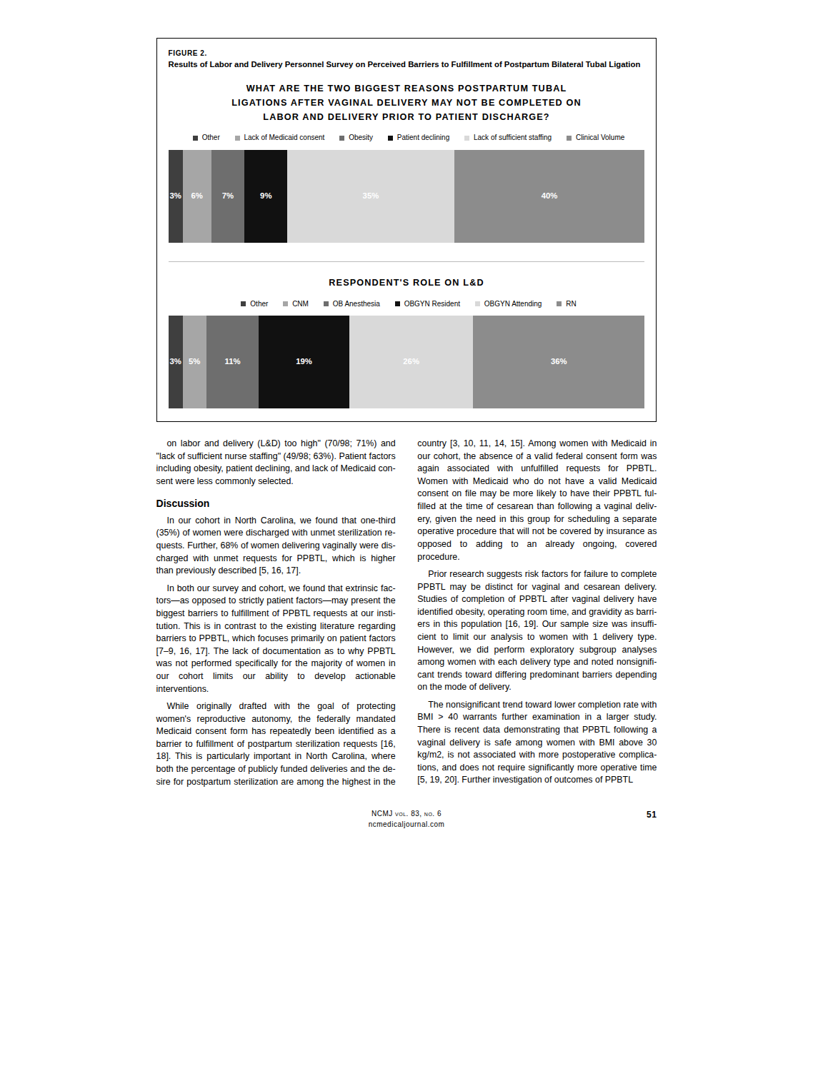FIGURE 2.
Results of Labor and Delivery Personnel Survey on Perceived Barriers to Fulfillment of Postpartum Bilateral Tubal Ligation
WHAT ARE THE TWO BIGGEST REASONS POSTPARTUM TUBAL
LIGATIONS AFTER VAGINAL DELIVERY MAY NOT BE COMPLETED ON
LABOR AND DELIVERY PRIOR TO PATIENT DISCHARGE?
Other Lack of Medicaid consent Obesity Patient declining Lack of sufficient staffing Clinical Volume
3%
6%
7%
9%
35%
40%
RESPONDENT'S ROLE ON L&D
Other CNM OB Anesthesia OBGYN Resident OBGYN Attending RN
3%
5%
11%
19%
26%
36%
on labor and delivery (L&D) too high" (70/98; 71%) and "lack of sufficient nurse staffing" (49/98; 63%). Patient factors including obesity, patient declining, and lack of Medicaid consent were less commonly selected.
Discussion
In our cohort in North Carolina, we found that one-third (35%) of women were discharged with unmet sterilization requests. Further, 68% of women delivering vaginally were discharged with unmet requests for PPBTL, which is higher than previously described [5, 16, 17].
In both our survey and cohort, we found that extrinsic factors—as opposed to strictly patient factors—may present the biggest barriers to fulfillment of PPBTL requests at our institution. This is in contrast to the existing literature regarding barriers to PPBTL, which focuses primarily on patient factors [7–9, 16, 17]. The lack of documentation as to why PPBTL was not performed specifically for the majority of women in our cohort limits our ability to develop actionable interventions.
While originally drafted with the goal of protecting women's reproductive autonomy, the federally mandated Medicaid consent form has repeatedly been identified as a barrier to fulfillment of postpartum sterilization requests [16, 18]. This is particularly important in North Carolina, where both the percentage of publicly funded deliveries and the desire for postpartum sterilization are among the highest in the country [3, 10, 11, 14, 15]. Among women with Medicaid in our cohort, the absence of a valid federal consent form was again associated with unfulfilled requests for PPBTL. Women with Medicaid who do not have a valid Medicaid consent on file may be more likely to have their PPBTL fulfilled at the time of cesarean than following a vaginal delivery, given the need in this group for scheduling a separate operative procedure that will not be covered by insurance as opposed to adding to an already ongoing, covered procedure.
Prior research suggests risk factors for failure to complete PPBTL may be distinct for vaginal and cesarean delivery. Studies of completion of PPBTL after vaginal delivery have identified obesity, operating room time, and gravidity as barriers in this population [16, 19]. Our sample size was insufficient to limit our analysis to women with 1 delivery type. However, we did perform exploratory subgroup analyses among women with each delivery type and noted nonsignificant trends toward differing predominant barriers depending on the mode of delivery.
The nonsignificant trend toward lower completion rate with BMI > 40 warrants further examination in a larger study. There is recent data demonstrating that PPBTL following a vaginal delivery is safe among women with BMI above 30 kg/m2, is not associated with more postoperative complications, and does not require significantly more operative time [5, 19, 20]. Further investigation of outcomes of PPBTL
51 NCMJ vol. 83, no. 6 ncmedicaljournal.com